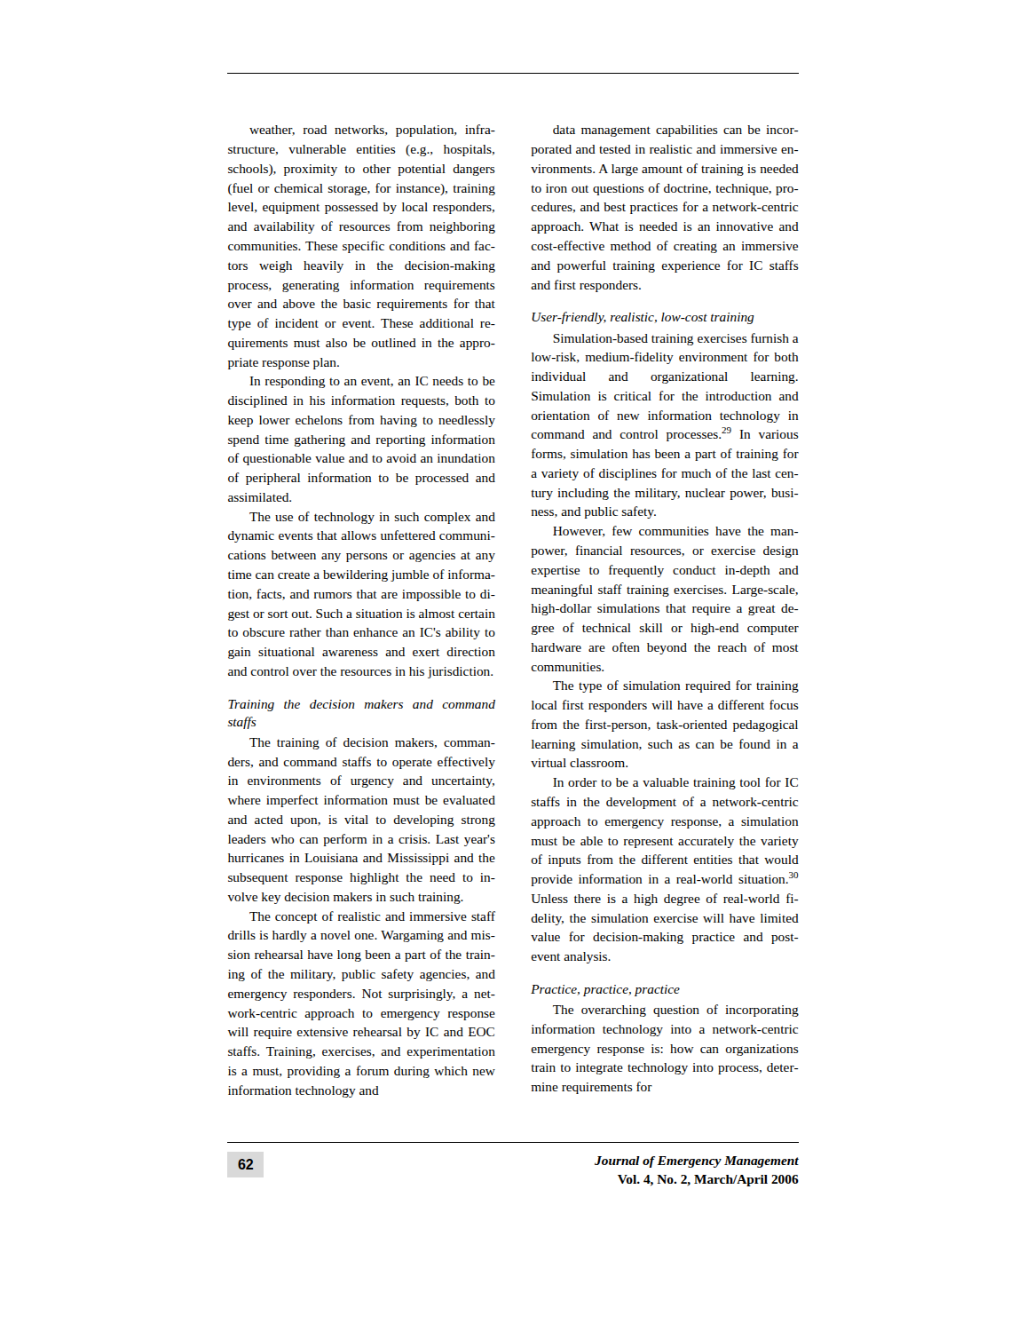weather, road networks, population, infrastructure, vulnerable entities (e.g., hospitals, schools), proximity to other potential dangers (fuel or chemical storage, for instance), training level, equipment possessed by local responders, and availability of resources from neighboring communities. These specific conditions and factors weigh heavily in the decision-making process, generating information requirements over and above the basic requirements for that type of incident or event. These additional requirements must also be outlined in the appropriate response plan.
In responding to an event, an IC needs to be disciplined in his information requests, both to keep lower echelons from having to needlessly spend time gathering and reporting information of questionable value and to avoid an inundation of peripheral information to be processed and assimilated.
The use of technology in such complex and dynamic events that allows unfettered communications between any persons or agencies at any time can create a bewildering jumble of information, facts, and rumors that are impossible to digest or sort out. Such a situation is almost certain to obscure rather than enhance an IC's ability to gain situational awareness and exert direction and control over the resources in his jurisdiction.
Training the decision makers and command staffs
The training of decision makers, commanders, and command staffs to operate effectively in environments of urgency and uncertainty, where imperfect information must be evaluated and acted upon, is vital to developing strong leaders who can perform in a crisis. Last year's hurricanes in Louisiana and Mississippi and the subsequent response highlight the need to involve key decision makers in such training.
The concept of realistic and immersive staff drills is hardly a novel one. Wargaming and mission rehearsal have long been a part of the training of the military, public safety agencies, and emergency responders. Not surprisingly, a network-centric approach to emergency response will require extensive rehearsal by IC and EOC staffs. Training, exercises, and experimentation is a must, providing a forum during which new information technology and
data management capabilities can be incorporated and tested in realistic and immersive environments. A large amount of training is needed to iron out questions of doctrine, technique, procedures, and best practices for a network-centric approach. What is needed is an innovative and cost-effective method of creating an immersive and powerful training experience for IC staffs and first responders.
User-friendly, realistic, low-cost training
Simulation-based training exercises furnish a low-risk, medium-fidelity environment for both individual and organizational learning. Simulation is critical for the introduction and orientation of new information technology in command and control processes.29 In various forms, simulation has been a part of training for a variety of disciplines for much of the last century including the military, nuclear power, business, and public safety.
However, few communities have the manpower, financial resources, or exercise design expertise to frequently conduct in-depth and meaningful staff training exercises. Large-scale, high-dollar simulations that require a great degree of technical skill or high-end computer hardware are often beyond the reach of most communities.
The type of simulation required for training local first responders will have a different focus from the first-person, task-oriented pedagogical learning simulation, such as can be found in a virtual classroom.
In order to be a valuable training tool for IC staffs in the development of a network-centric approach to emergency response, a simulation must be able to represent accurately the variety of inputs from the different entities that would provide information in a real-world situation.30 Unless there is a high degree of real-world fidelity, the simulation exercise will have limited value for decision-making practice and post-event analysis.
Practice, practice, practice
The overarching question of incorporating information technology into a network-centric emergency response is: how can organizations train to integrate technology into process, determine requirements for
62
Journal of Emergency Management
Vol. 4, No. 2, March/April 2006